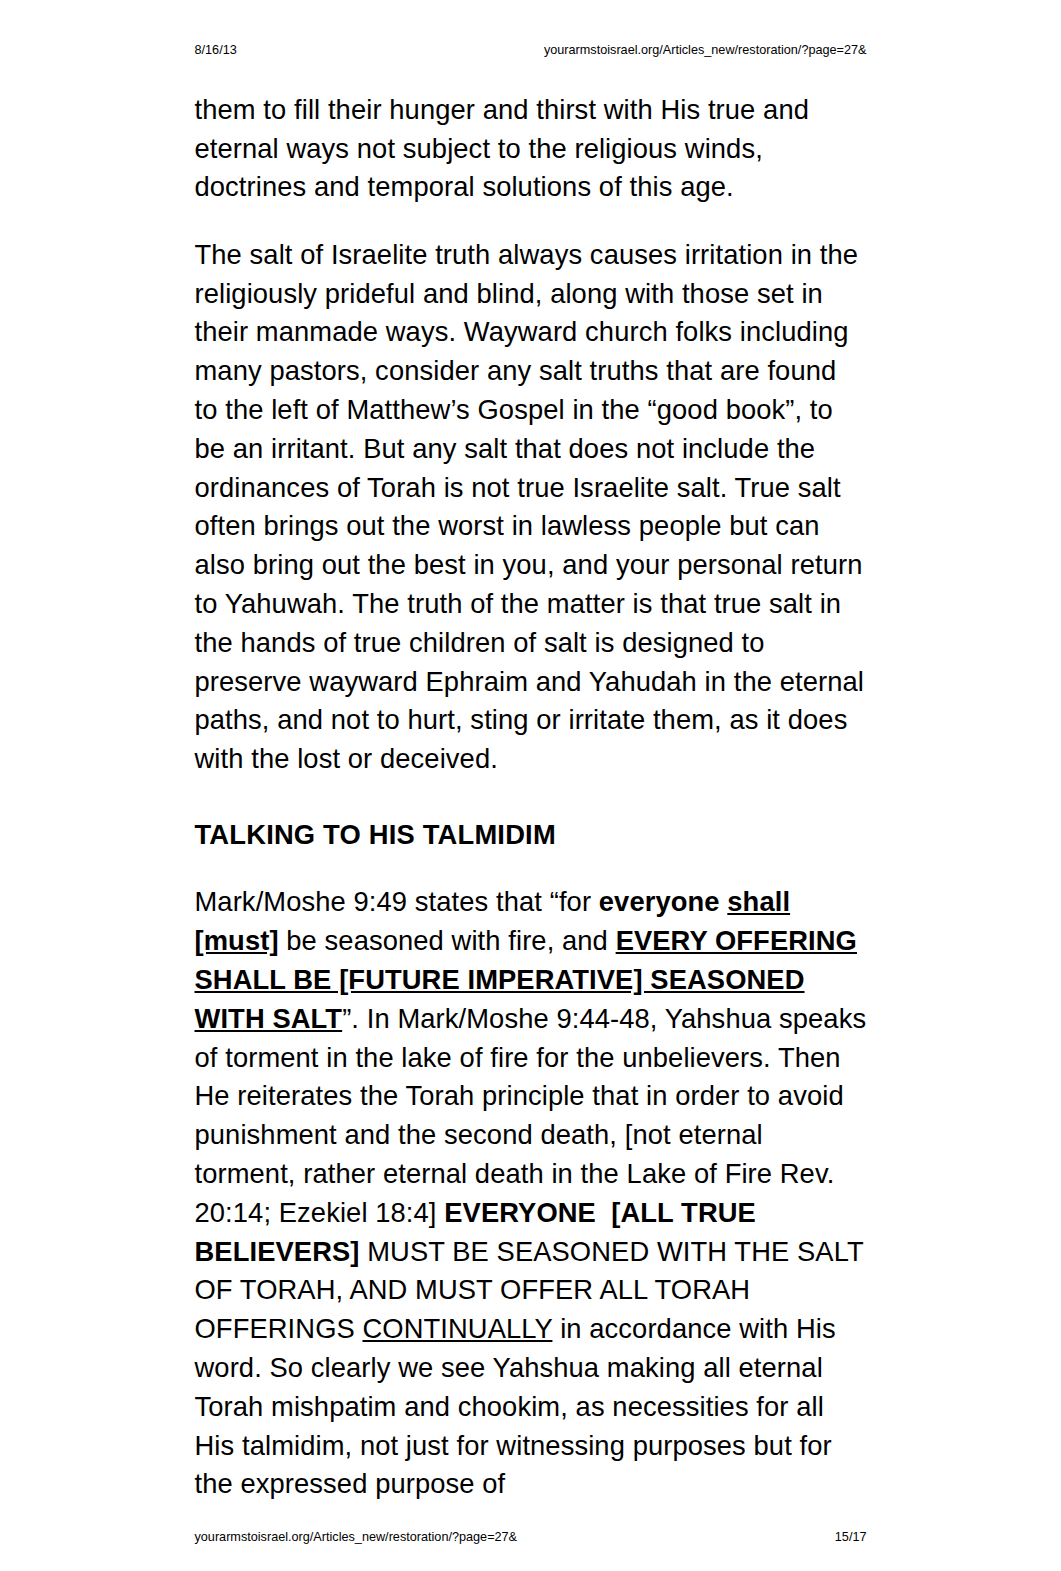8/16/13 yourarmstoisrael.org/Articles_new/restoration/?page=27&
them to fill their hunger and thirst with His true and eternal ways not subject to the religious winds, doctrines and temporal solutions of this age.
The salt of Israelite truth always causes irritation in the religiously prideful and blind, along with those set in their manmade ways. Wayward church folks including many pastors, consider any salt truths that are found to the left of Matthew’s Gospel in the “good book”, to be an irritant. But any salt that does not include the ordinances of Torah is not true Israelite salt. True salt often brings out the worst in lawless people but can also bring out the best in you, and your personal return to Yahuwah. The truth of the matter is that true salt in the hands of true children of salt is designed to preserve wayward Ephraim and Yahudah in the eternal paths, and not to hurt, sting or irritate them, as it does with the lost or deceived.
TALKING TO HIS TALMIDIM
Mark/Moshe 9:49 states that “for everyone shall [must] be seasoned with fire, and EVERY OFFERING SHALL BE [FUTURE IMPERATIVE] SEASONED WITH SALT”. In Mark/Moshe 9:44-48, Yahshua speaks of torment in the lake of fire for the unbelievers. Then He reiterates the Torah principle that in order to avoid punishment and the second death, [not eternal torment, rather eternal death in the Lake of Fire Rev. 20:14; Ezekiel 18:4] EVERYONE [ALL TRUE BELIEVERS] MUST BE SEASONED WITH THE SALT OF TORAH, AND MUST OFFER ALL TORAH OFFERINGS CONTINUALLY in accordance with His word. So clearly we see Yahshua making all eternal Torah mishpatim and chookim, as necessities for all His talmidim, not just for witnessing purposes but for the expressed purpose of
yourarmstoisrael.org/Articles_new/restoration/?page=27& 15/17